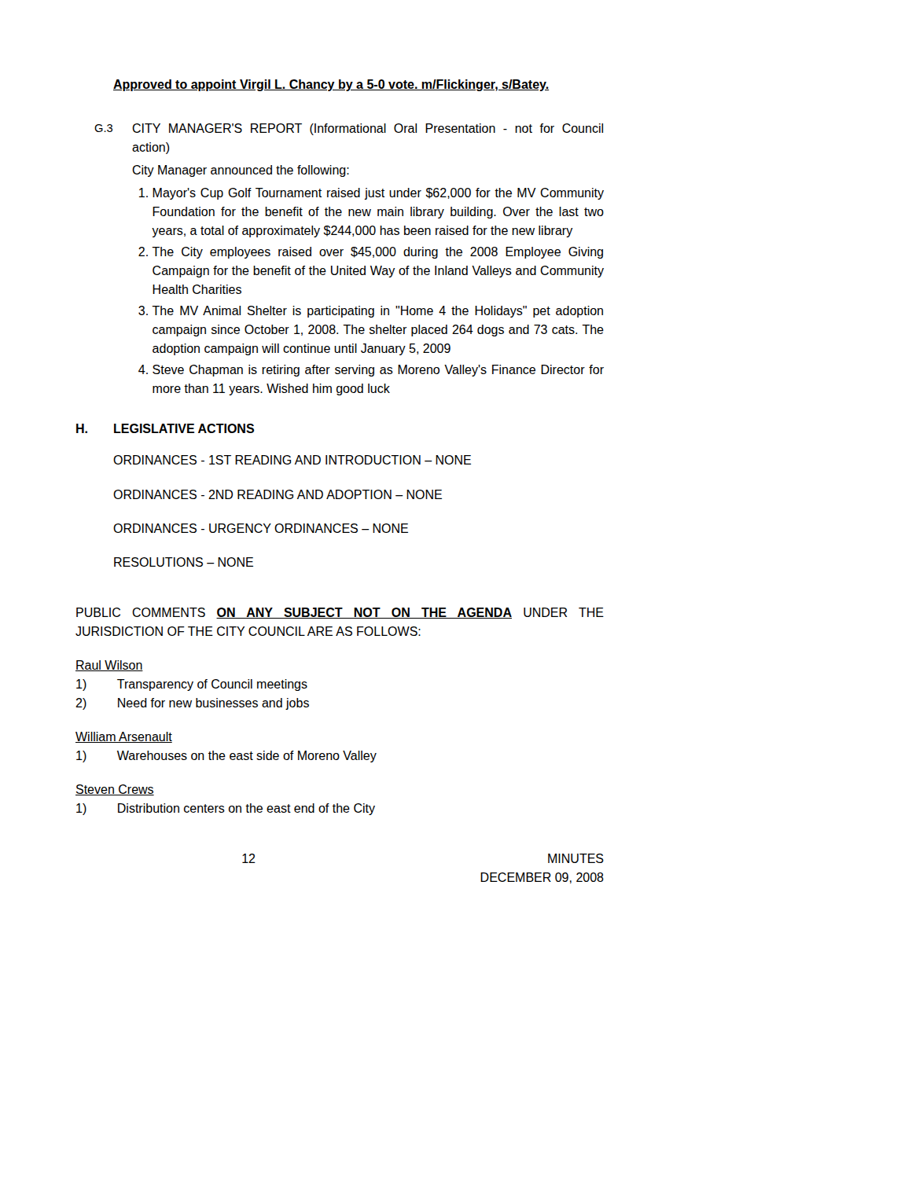Approved to appoint Virgil L. Chancy by a 5-0 vote. m/Flickinger, s/Batey.
G.3
CITY MANAGER'S REPORT (Informational Oral Presentation - not for Council action)
City Manager announced the following:
Mayor's Cup Golf Tournament raised just under $62,000 for the MV Community Foundation for the benefit of the new main library building. Over the last two years, a total of approximately $244,000 has been raised for the new library
The City employees raised over $45,000 during the 2008 Employee Giving Campaign for the benefit of the United Way of the Inland Valleys and Community Health Charities
The MV Animal Shelter is participating in "Home 4 the Holidays" pet adoption campaign since October 1, 2008. The shelter placed 264 dogs and 73 cats. The adoption campaign will continue until January 5, 2009
Steve Chapman is retiring after serving as Moreno Valley's Finance Director for more than 11 years. Wished him good luck
H. LEGISLATIVE ACTIONS
ORDINANCES - 1ST READING AND INTRODUCTION – NONE
ORDINANCES - 2ND READING AND ADOPTION – NONE
ORDINANCES - URGENCY ORDINANCES – NONE
RESOLUTIONS – NONE
PUBLIC COMMENTS ON ANY SUBJECT NOT ON THE AGENDA UNDER THE JURISDICTION OF THE CITY COUNCIL ARE AS FOLLOWS:
Raul Wilson
1) Transparency of Council meetings
2) Need for new businesses and jobs
William Arsenault
1) Warehouses on the east side of Moreno Valley
Steven Crews
1) Distribution centers on the east end of the City
12
MINUTES
DECEMBER 09, 2008